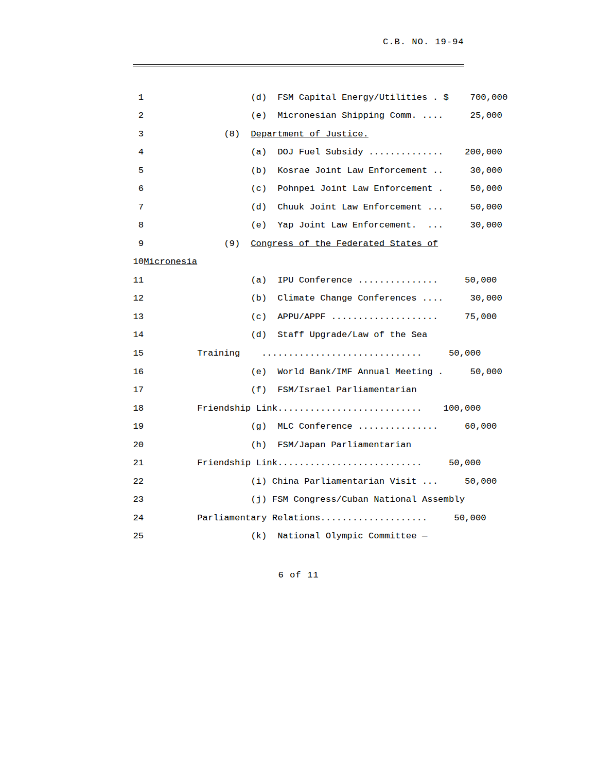C.B. NO. 19-94
| 1 | (d) FSM Capital Energy/Utilities . $ 700,000 |
| 2 | (e) Micronesian Shipping Comm. .... 25,000 |
| 3 | (8) Department of Justice. |
| 4 | (a) DOJ Fuel Subsidy .............. 200,000 |
| 5 | (b) Kosrae Joint Law Enforcement .. 30,000 |
| 6 | (c) Pohnpei Joint Law Enforcement . 50,000 |
| 7 | (d) Chuuk Joint Law Enforcement ... 50,000 |
| 8 | (e) Yap Joint Law Enforcement. ... 30,000 |
| 9 | (9) Congress of the Federated States of |
| 10 | Micronesia |
| 11 | (a) IPU Conference ............... 50,000 |
| 12 | (b) Climate Change Conferences .... 30,000 |
| 13 | (c) APPU/APPF .................... 75,000 |
| 14 | (d) Staff Upgrade/Law of the Sea |
| 15 | Training .............................. 50,000 |
| 16 | (e) World Bank/IMF Annual Meeting . 50,000 |
| 17 | (f) FSM/Israel Parliamentarian |
| 18 | Friendship Link........................... 100,000 |
| 19 | (g) MLC Conference ............... 60,000 |
| 20 | (h) FSM/Japan Parliamentarian |
| 21 | Friendship Link........................... 50,000 |
| 22 | (i) China Parliamentarian Visit ... 50,000 |
| 23 | (j) FSM Congress/Cuban National Assembly |
| 24 | Parliamentary Relations.................... 50,000 |
| 25 | (k) National Olympic Committee — |
6 of 11